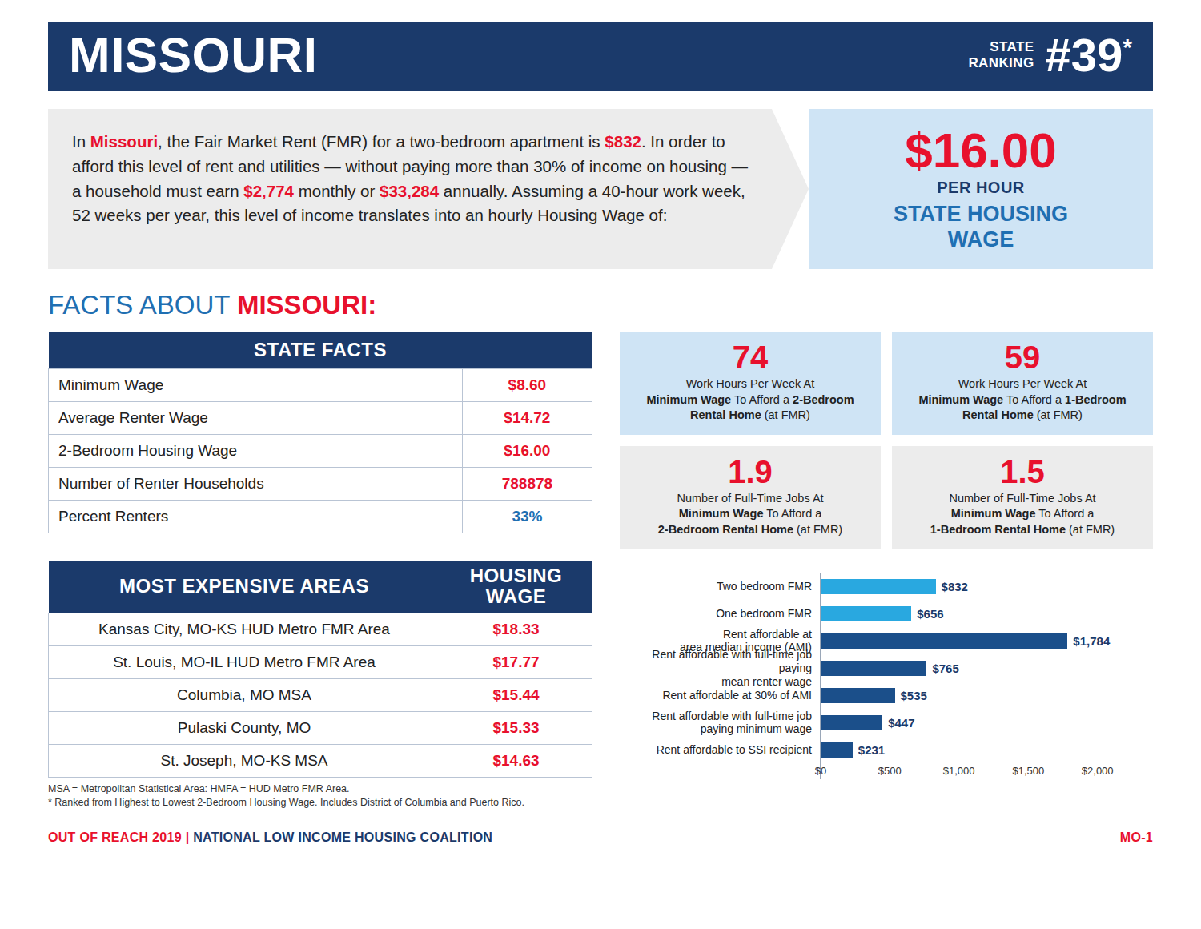MISSOURI
STATE
RANKING
#39*
In Missouri, the Fair Market Rent (FMR) for a two-bedroom apartment is $832. In order to afford this level of rent and utilities — without paying more than 30% of income on housing — a household must earn $2,774 monthly or $33,284 annually. Assuming a 40-hour work week, 52 weeks per year, this level of income translates into an hourly Housing Wage of:
$16.00
PER HOUR
STATE HOUSING
WAGE
FACTS ABOUT MISSOURI:
| STATE FACTS |
| --- |
| Minimum Wage | $8.60 |
| Average Renter Wage | $14.72 |
| 2-Bedroom Housing Wage | $16.00 |
| Number of Renter Households | 788878 |
| Percent Renters | 33% |
| MOST EXPENSIVE AREAS | HOUSING WAGE |
| --- | --- |
| Kansas City, MO-KS HUD Metro FMR Area | $18.33 |
| St. Louis, MO-IL HUD Metro FMR Area | $17.77 |
| Columbia, MO MSA | $15.44 |
| Pulaski County, MO | $15.33 |
| St. Joseph, MO-KS MSA | $14.63 |
MSA = Metropolitan Statistical Area: HMFA = HUD Metro FMR Area.
* Ranked from Highest to Lowest 2-Bedroom Housing Wage. Includes District of Columbia and Puerto Rico.
74
Work Hours Per Week At
Minimum Wage To Afford a 2-Bedroom
Rental Home (at FMR)
59
Work Hours Per Week At
Minimum Wage To Afford a 1-Bedroom
Rental Home (at FMR)
1.9
Number of Full-Time Jobs At
Minimum Wage To Afford a
2-Bedroom Rental Home (at FMR)
1.5
Number of Full-Time Jobs At
Minimum Wage To Afford a
1-Bedroom Rental Home (at FMR)
Two bedroom FMR
One bedroom FMR
Rent affordable at
area median income (AMI)
Rent affordable with full-time job paying
mean renter wage
Rent affordable at 30% of AMI
Rent affordable with full-time job
paying minimum wage
Rent affordable to SSI recipient
$832
$656
$1,784
$765
$535
$447
$231
$0 $500 $1,000 $1,500 $2,000
OUT OF REACH 2019 | NATIONAL LOW INCOME HOUSING COALITION
MO-1